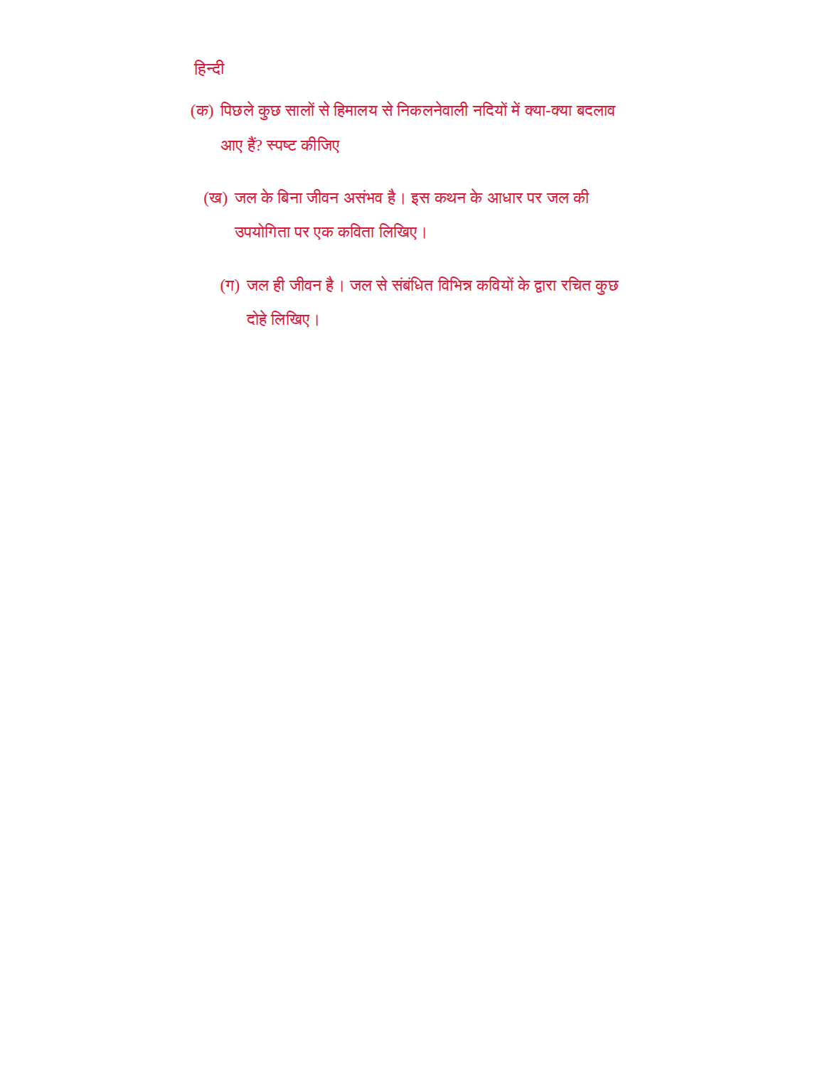हिन्दी
(क) पिछले कुछ सालों से हिमालय से निकलनेवाली नदियों में क्या-क्या बदलाव आए हैं? स्पष्ट कीजिए
(ख) जल के बिना जीवन असंभव है। इस कथन के आधार पर जल की उपयोगिता पर एक कविता लिखिए।
(ग) जल ही जीवन है। जल से संबंधित विभिन्न कवियों के द्वारा रचित कुछ दोहे लिखिए।